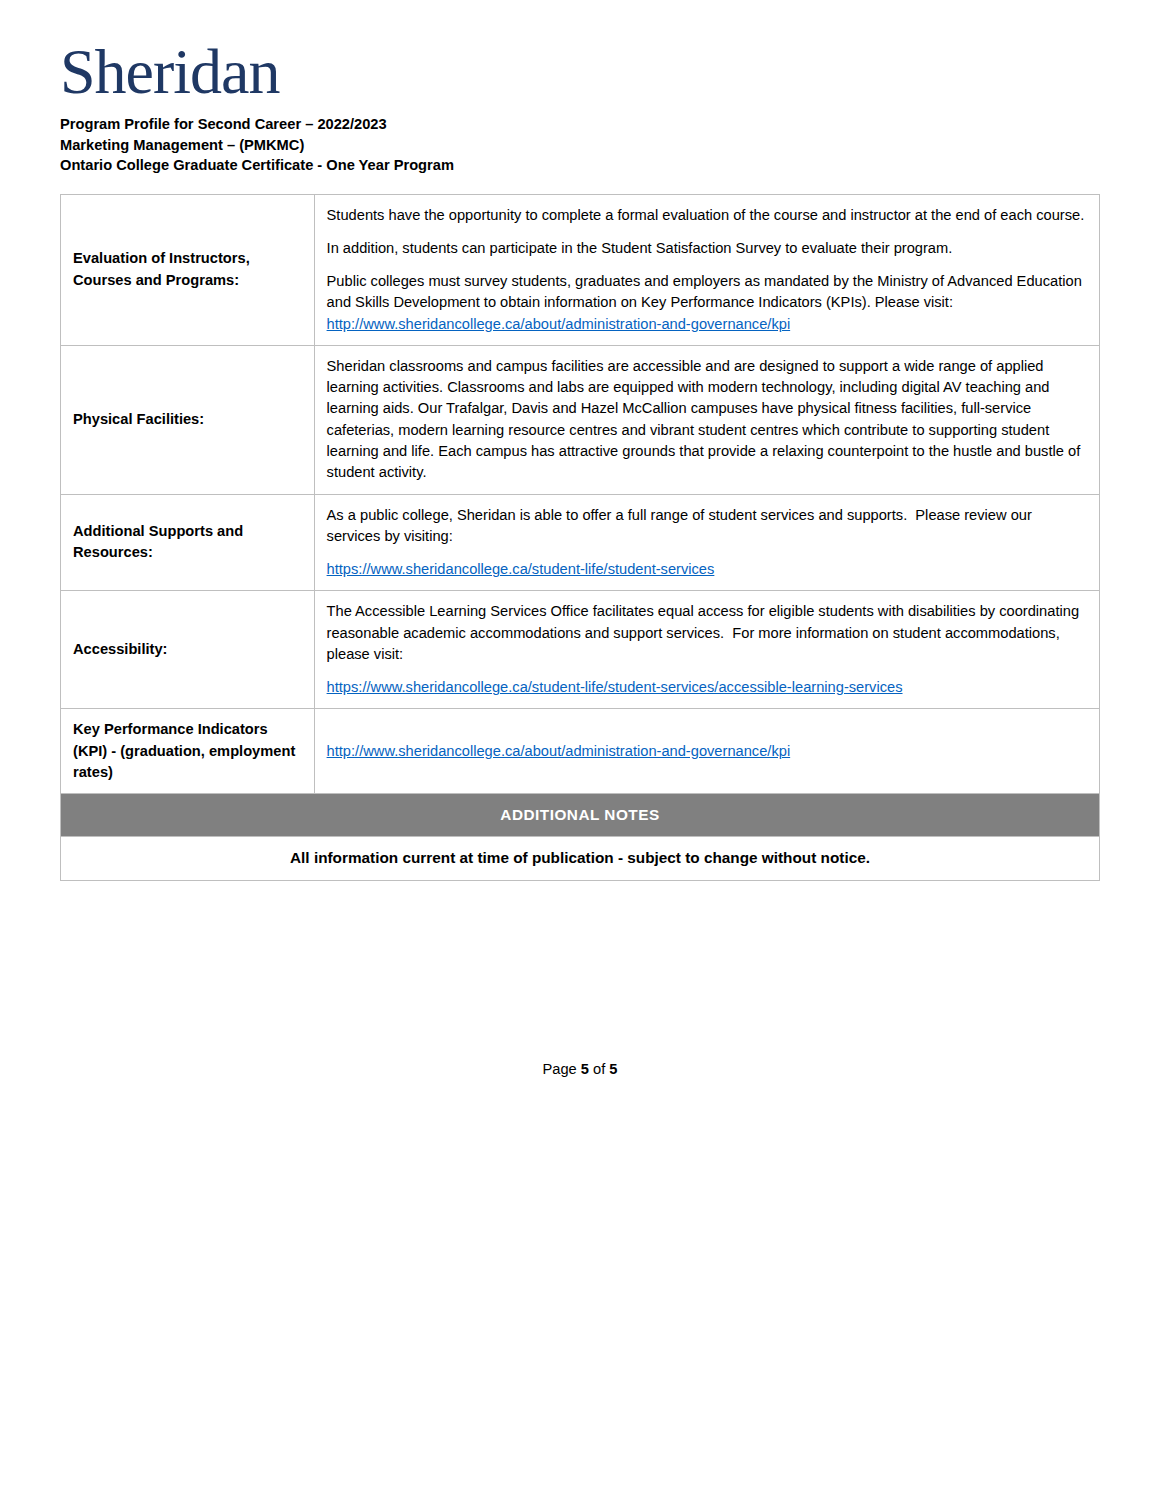Sheridan
Program Profile for Second Career – 2022/2023
Marketing Management – (PMKMC)
Ontario College Graduate Certificate - One Year Program
| Evaluation of Instructors, Courses and Programs: | Students have the opportunity to complete a formal evaluation of the course and instructor at the end of each course. In addition, students can participate in the Student Satisfaction Survey to evaluate their program. Public colleges must survey students, graduates and employers as mandated by the Ministry of Advanced Education and Skills Development to obtain information on Key Performance Indicators (KPIs). Please visit: http://www.sheridancollege.ca/about/administration-and-governance/kpi |
| Physical Facilities: | Sheridan classrooms and campus facilities are accessible and are designed to support a wide range of applied learning activities. Classrooms and labs are equipped with modern technology, including digital AV teaching and learning aids. Our Trafalgar, Davis and Hazel McCallion campuses have physical fitness facilities, full-service cafeterias, modern learning resource centres and vibrant student centres which contribute to supporting student learning and life. Each campus has attractive grounds that provide a relaxing counterpoint to the hustle and bustle of student activity. |
| Additional Supports and Resources: | As a public college, Sheridan is able to offer a full range of student services and supports. Please review our services by visiting: https://www.sheridancollege.ca/student-life/student-services |
| Accessibility: | The Accessible Learning Services Office facilitates equal access for eligible students with disabilities by coordinating reasonable academic accommodations and support services. For more information on student accommodations, please visit: https://www.sheridancollege.ca/student-life/student-services/accessible-learning-services |
| Key Performance Indicators (KPI) - (graduation, employment rates) | http://www.sheridancollege.ca/about/administration-and-governance/kpi |
| ADDITIONAL NOTES |
| All information current at time of publication - subject to change without notice. |
Page 5 of 5